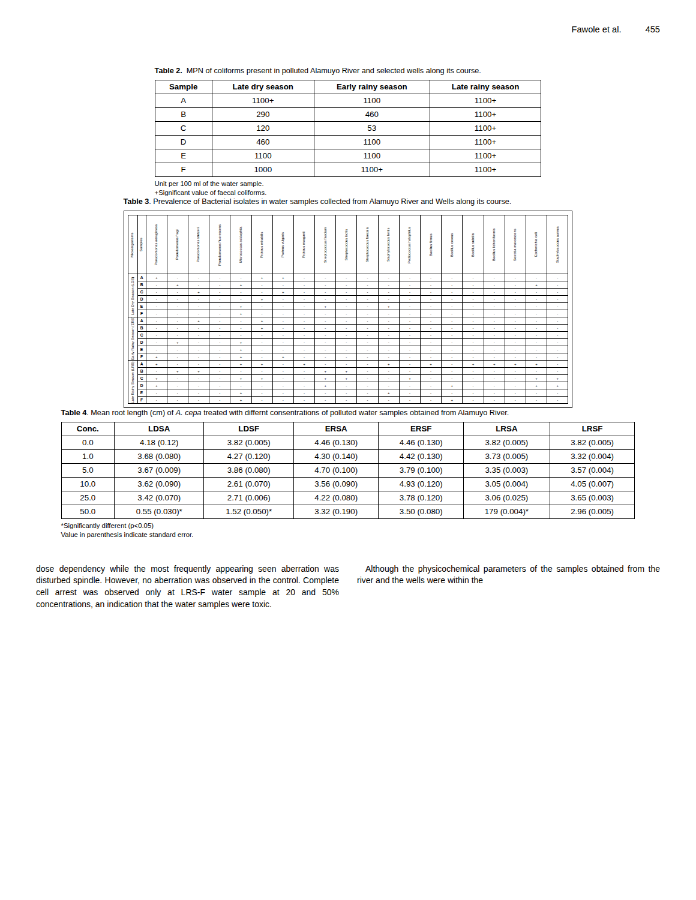Fawole et al. 455
Table 2. MPN of coliforms present in polluted Alamuyo River and selected wells along its course.
| Sample | Late dry season | Early rainy season | Late rainy season |
| --- | --- | --- | --- |
| A | 1100+ | 1100 | 1100+ |
| B | 290 | 460 | 1100+ |
| C | 120 | 53 | 1100+ |
| D | 460 | 1100 | 1100+ |
| E | 1100 | 1100 | 1100+ |
| F | 1000 | 1100+ | 1100+ |
Unit per 100 ml of the water sample.
+Significant value of faecal coliforms.
Table 3. Prevalence of Bacterial isolates in water samples collected from Alamuyo River and Wells along its course.
| Microorganisms | Samples | Pseudomonas aeruginosa | Pseudomonas fragi | Pseudomonas stutzeri | Pseudomonas fluorescens | Micrococcus acidophila | Proteus mirabilis | Proteus vulgaris | Proteus morganii | Streptococcus faecium | Streptococcus lactis | Streptococcus faecalis | Staphylococcus lentis | Pediococcus halophilus | Bacillus firmus | Bacillus cereus | Bacillus subtilis | Bacillus licheniformis | Serratia marcescens | Escherichia coli | Staphylococcus aureus |
| --- | --- | --- | --- | --- | --- | --- | --- | --- | --- | --- | --- | --- | --- | --- | --- | --- | --- | --- | --- | --- | --- |
| Late Dry Season (LDS) | A | + | - | - | - | - | + | + | - | - | - | - | - | - | - | - | - | - | - | - | - |
| B | - | + | - | - | + | - | - | - | - | - | - | - | - | - | - | - | - | - | + | - |
| C | - | - | + | - | - | - | + | - | - | - | - | - | - | - | - | - | - | - | - | - |
| D | - | - | - | - | - | + | - | - | - | - | - | - | - | - | - | - | - | - | - | - |
| E | - | - | - | - | + | - | - | - | + | - | - | + | - | - | - | - | - | - | - | - |
| F | - | - | - | - | + | - | - | - | - | - | - | - | - | - | - | - | - | - | - | - |
| Early Rainy Season (ERS) | A | - | - | + | - | - | + | - | - | - | - | - | - | - | - | - | - | - | - | - | - |
| B | - | - | - | - | - | + | - | - | - | - | - | - | - | - | - | - | - | - | - | - |
| C | - | - | - | - | - | - | - | - | - | - | - | - | - | - | - | - | - | - | - | - |
| D | - | + | - | - | + | - | - | - | - | - | - | - | - | - | - | - | - | - | - | - |
| E | - | - | - | - | + | - | - | - | - | - | - | - | - | - | - | - | - | - | - | - |
| F | + | - | - | - | + | - | + | - | - | - | - | - | - | - | - | - | - | - | - | - |
| Late Rainy Season (LRS) | A | + | - | - | - | + | + | - | + | - | - | - | + | - | + | - | + | + | + | + | - |
| B | - | + | + | - | - | - | - | - | + | + | - | - | - | - | - | - | - | - | - | - |
| C | + | - | - | - | + | + | - | - | + | + | - | - | + | - | - | - | - | - | + | + |
| D | + | - | - | - | - | - | - | - | + | - | - | - | - | - | + | - | - | - | + | + |
| E | - | - | - | - | + | - | - | - | - | - | - | + | - | - | - | - | - | - | - | - |
| F | - | - | - | - | + | - | - | - | - | - | - | - | - | - | + | - | - | - | - | - |
Table 4. Mean root length (cm) of A. cepa treated with differnt consentrations of polluted water samples obtained from Alamuyo River.
| Conc. | LDSA | LDSF | ERSA | ERSF | LRSA | LRSF |
| --- | --- | --- | --- | --- | --- | --- |
| 0.0 | 4.18 (0.12) | 3.82 (0.005) | 4.46 (0.130) | 4.46 (0.130) | 3.82 (0.005) | 3.82 (0.005) |
| 1.0 | 3.68 (0.080) | 4.27 (0.120) | 4.30 (0.140) | 4.42 (0.130) | 3.73 (0.005) | 3.32 (0.004) |
| 5.0 | 3.67 (0.009) | 3.86 (0.080) | 4.70 (0.100) | 3.79 (0.100) | 3.35 (0.003) | 3.57 (0.004) |
| 10.0 | 3.62 (0.090) | 2.61 (0.070) | 3.56 (0.090) | 4.93 (0.120) | 3.05 (0.004) | 4.05 (0.007) |
| 25.0 | 3.42 (0.070) | 2.71 (0.006) | 4.22 (0.080) | 3.78 (0.120) | 3.06 (0.025) | 3.65 (0.003) |
| 50.0 | 0.55 (0.030)* | 1.52 (0.050)* | 3.32 (0.190) | 3.50 (0.080) | 179 (0.004)* | 2.96 (0.005) |
*Significantly different (p<0.05)
Value in parenthesis indicate standard error.
dose dependency while the most frequently appearing seen aberration was disturbed spindle. However, no aberration was observed in the control. Complete cell arrest was observed only at LRS-F water sample at 20 and 50% concentrations, an indication that the water samples were toxic.
Although the physicochemical parameters of the samples obtained from the river and the wells were within the